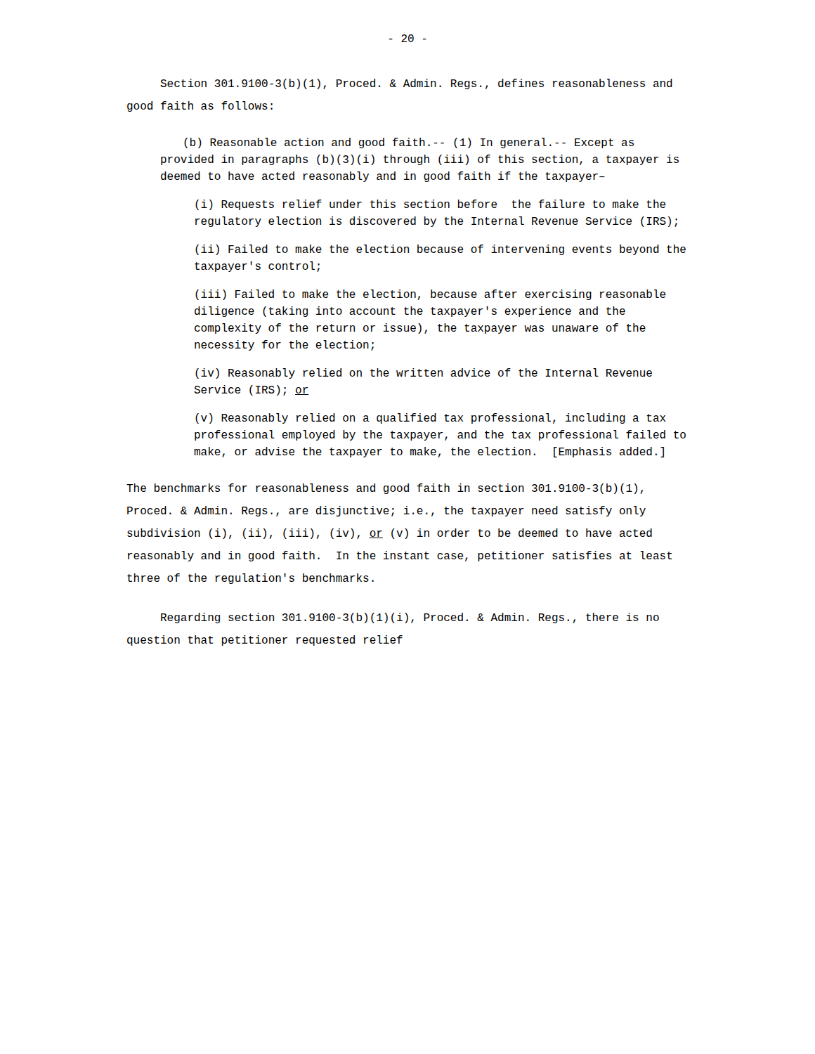- 20 -
Section 301.9100-3(b)(1), Proced. & Admin. Regs., defines reasonableness and good faith as follows:
(b) Reasonable action and good faith.-- (1) In general.-- Except as provided in paragraphs (b)(3)(i) through (iii) of this section, a taxpayer is deemed to have acted reasonably and in good faith if the taxpayer–
(i) Requests relief under this section before the failure to make the regulatory election is discovered by the Internal Revenue Service (IRS);
(ii) Failed to make the election because of intervening events beyond the taxpayer's control;
(iii) Failed to make the election, because after exercising reasonable diligence (taking into account the taxpayer's experience and the complexity of the return or issue), the taxpayer was unaware of the necessity for the election;
(iv) Reasonably relied on the written advice of the Internal Revenue Service (IRS); or
(v) Reasonably relied on a qualified tax professional, including a tax professional employed by the taxpayer, and the tax professional failed to make, or advise the taxpayer to make, the election. [Emphasis added.]
The benchmarks for reasonableness and good faith in section 301.9100-3(b)(1), Proced. & Admin. Regs., are disjunctive; i.e., the taxpayer need satisfy only subdivision (i), (ii), (iii), (iv), or (v) in order to be deemed to have acted reasonably and in good faith. In the instant case, petitioner satisfies at least three of the regulation's benchmarks.
Regarding section 301.9100-3(b)(1)(i), Proced. & Admin. Regs., there is no question that petitioner requested relief